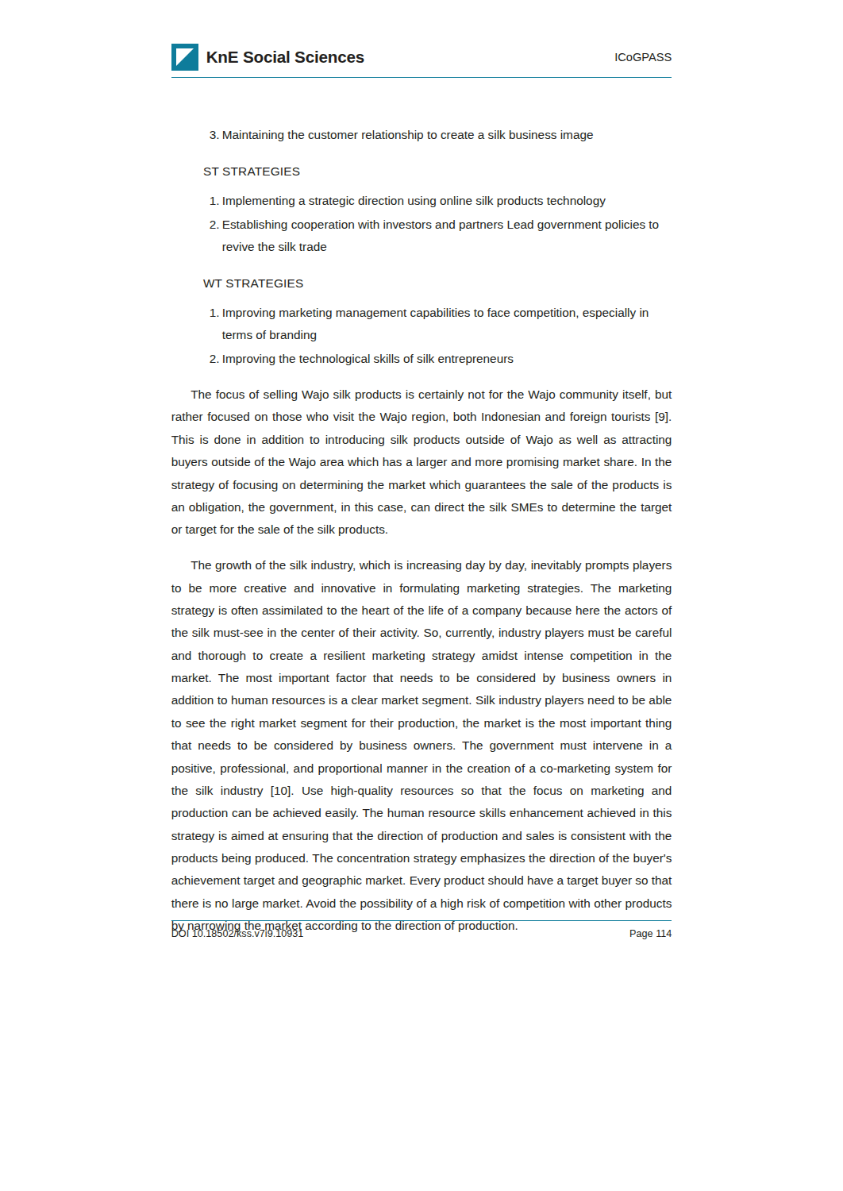KnE Social Sciences
ICoGPASS
3. Maintaining the customer relationship to create a silk business image
ST STRATEGIES
1. Implementing a strategic direction using online silk products technology
2. Establishing cooperation with investors and partners Lead government policies to revive the silk trade
WT STRATEGIES
1. Improving marketing management capabilities to face competition, especially in terms of branding
2. Improving the technological skills of silk entrepreneurs
The focus of selling Wajo silk products is certainly not for the Wajo community itself, but rather focused on those who visit the Wajo region, both Indonesian and foreign tourists [9]. This is done in addition to introducing silk products outside of Wajo as well as attracting buyers outside of the Wajo area which has a larger and more promising market share. In the strategy of focusing on determining the market which guarantees the sale of the products is an obligation, the government, in this case, can direct the silk SMEs to determine the target or target for the sale of the silk products.
The growth of the silk industry, which is increasing day by day, inevitably prompts players to be more creative and innovative in formulating marketing strategies. The marketing strategy is often assimilated to the heart of the life of a company because here the actors of the silk must-see in the center of their activity. So, currently, industry players must be careful and thorough to create a resilient marketing strategy amidst intense competition in the market. The most important factor that needs to be considered by business owners in addition to human resources is a clear market segment. Silk industry players need to be able to see the right market segment for their production, the market is the most important thing that needs to be considered by business owners. The government must intervene in a positive, professional, and proportional manner in the creation of a co-marketing system for the silk industry [10]. Use high-quality resources so that the focus on marketing and production can be achieved easily. The human resource skills enhancement achieved in this strategy is aimed at ensuring that the direction of production and sales is consistent with the products being produced. The concentration strategy emphasizes the direction of the buyer's achievement target and geographic market. Every product should have a target buyer so that there is no large market. Avoid the possibility of a high risk of competition with other products by narrowing the market according to the direction of production.
DOI 10.18502/kss.v7i9.10931
Page 114